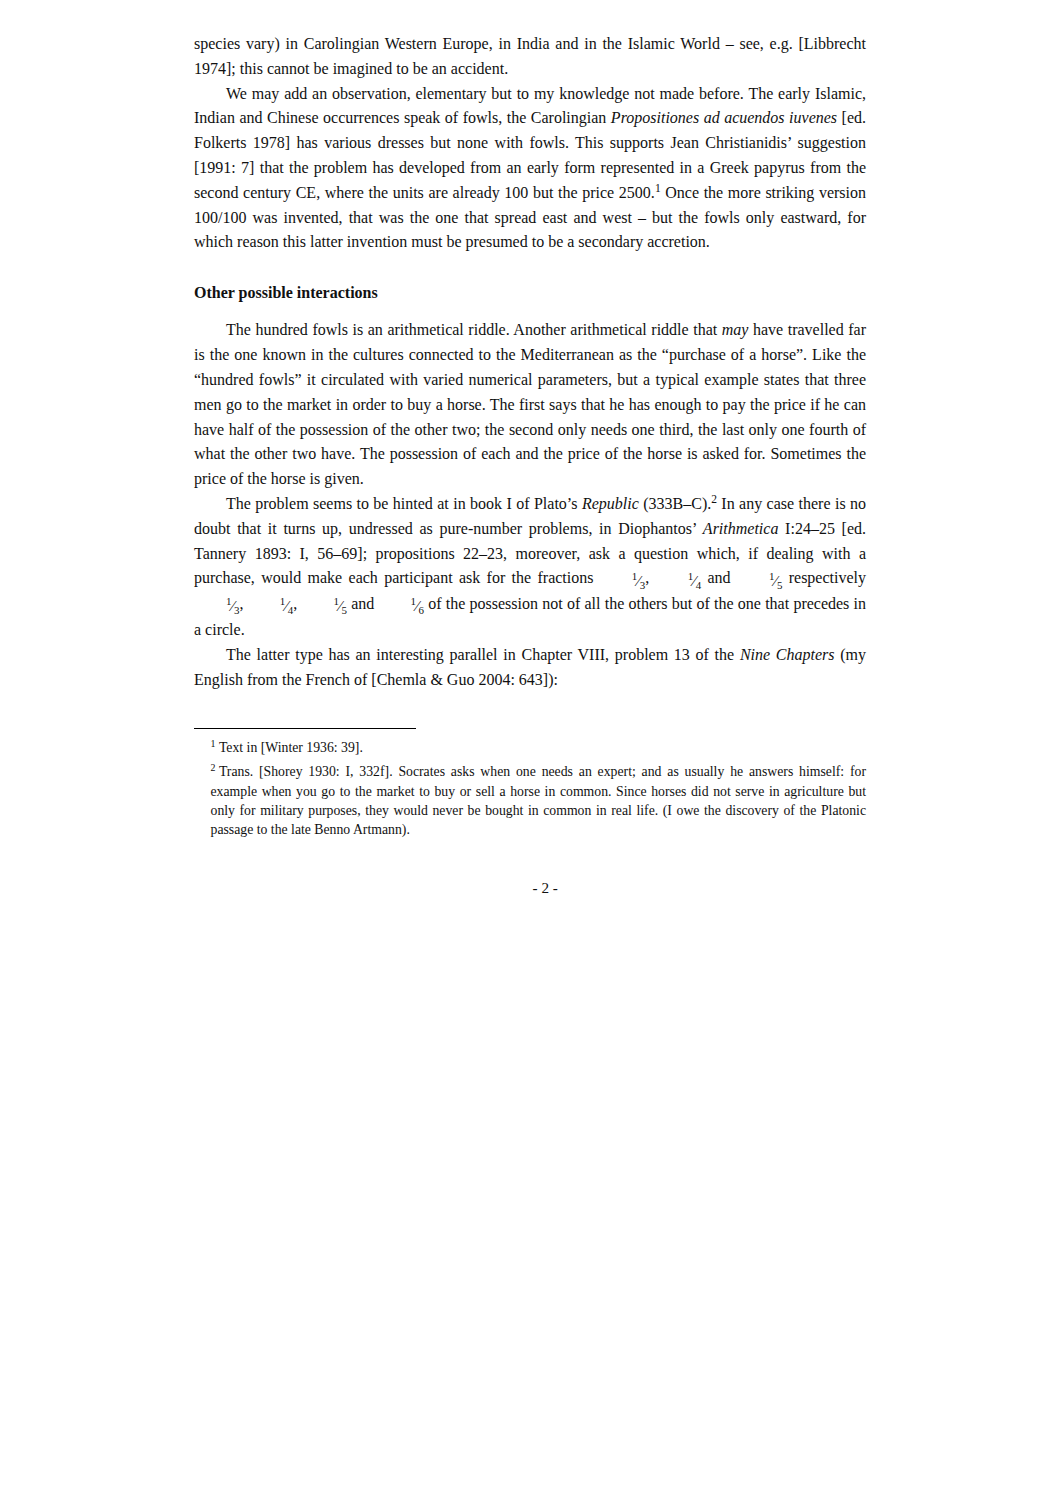species vary) in Carolingian Western Europe, in India and in the Islamic World – see, e.g. [Libbrecht 1974]; this cannot be imagined to be an accident.
We may add an observation, elementary but to my knowledge not made before. The early Islamic, Indian and Chinese occurrences speak of fowls, the Carolingian Propositiones ad acuendos iuvenes [ed. Folkerts 1978] has various dresses but none with fowls. This supports Jean Christianidis’ suggestion [1991: 7] that the problem has developed from an early form represented in a Greek papyrus from the second century CE, where the units are already 100 but the price 2500.1 Once the more striking version 100/100 was invented, that was the one that spread east and west – but the fowls only eastward, for which reason this latter invention must be presumed to be a secondary accretion.
Other possible interactions
The hundred fowls is an arithmetical riddle. Another arithmetical riddle that may have travelled far is the one known in the cultures connected to the Mediterranean as the “purchase of a horse”. Like the “hundred fowls” it circulated with varied numerical parameters, but a typical example states that three men go to the market in order to buy a horse. The first says that he has enough to pay the price if he can have half of the possession of the other two; the second only needs one third, the last only one fourth of what the other two have. The possession of each and the price of the horse is asked for. Sometimes the price of the horse is given.
The problem seems to be hinted at in book I of Plato’s Republic (333B–C).2 In any case there is no doubt that it turns up, undressed as pure-number problems, in Diophantos’ Arithmetica I:24–25 [ed. Tannery 1893: I, 56–69]; propositions 22–23, moreover, ask a question which, if dealing with a purchase, would make each participant ask for the fractions 1⁄3, 1⁄4 and 1⁄5 respectively 1⁄3, 1⁄4, 1⁄5 and 1⁄6 of the possession not of all the others but of the one that precedes in a circle.
The latter type has an interesting parallel in Chapter VIII, problem 13 of the Nine Chapters (my English from the French of [Chemla & Guo 2004: 643]):
1Text in [Winter 1936: 39].
2Trans. [Shorey 1930: I, 332f]. Socrates asks when one needs an expert; and as usually he answers himself: for example when you go to the market to buy or sell a horse in common. Since horses did not serve in agriculture but only for military purposes, they would never be bought in common in real life. (I owe the discovery of the Platonic passage to the late Benno Artmann).
- 2 -